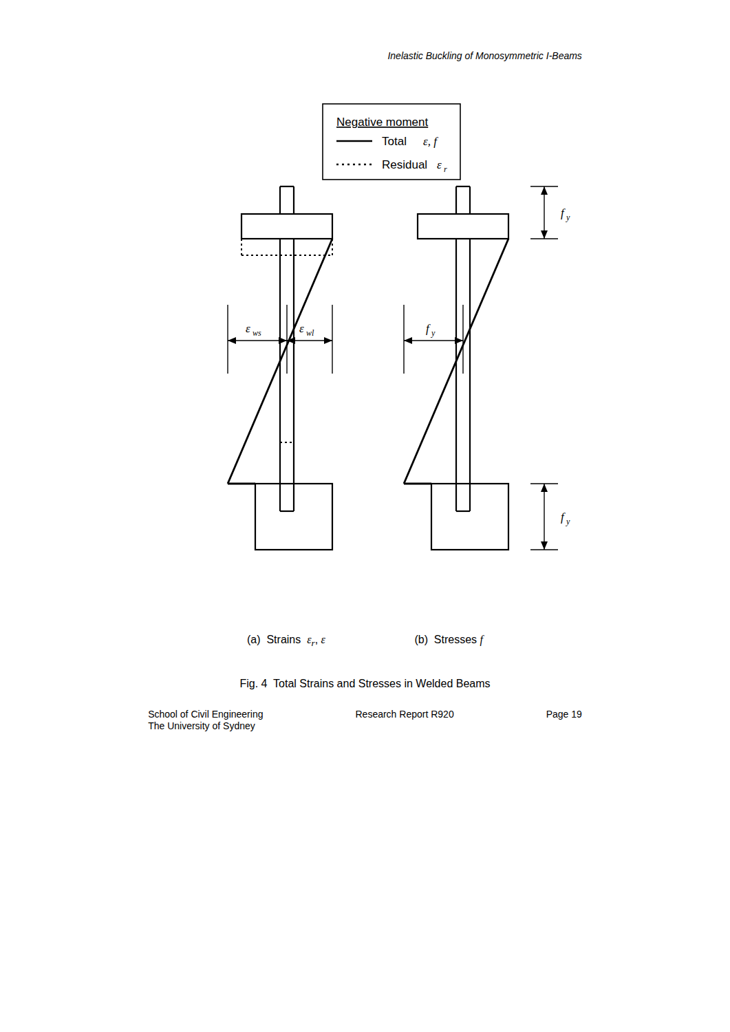Inelastic Buckling of Monosymmetric I-Beams
Figure 4: Total strains and stresses in welded beams Two cross-section diagrams of a monosymmetric I-beam. Left diagram shows residual strain (dotted) and total strain (solid) distributions with labels epsilon-ws and epsilon-wl. Right diagram shows the stress distribution with yield stress f sub y at top and bottom flanges. A legend box at top indicates Negative moment, Total epsilon f (solid line) and Residual epsilon sub r (dotted line). Negative moment Total ε, f Residual ε r ε ws ε wl f y f y f y
(a) Strains εr, ε
(b) Stresses f
Fig. 4 Total Strains and Stresses in Welded Beams
School of Civil Engineering
The University of Sydney
Research Report R920
Page 19